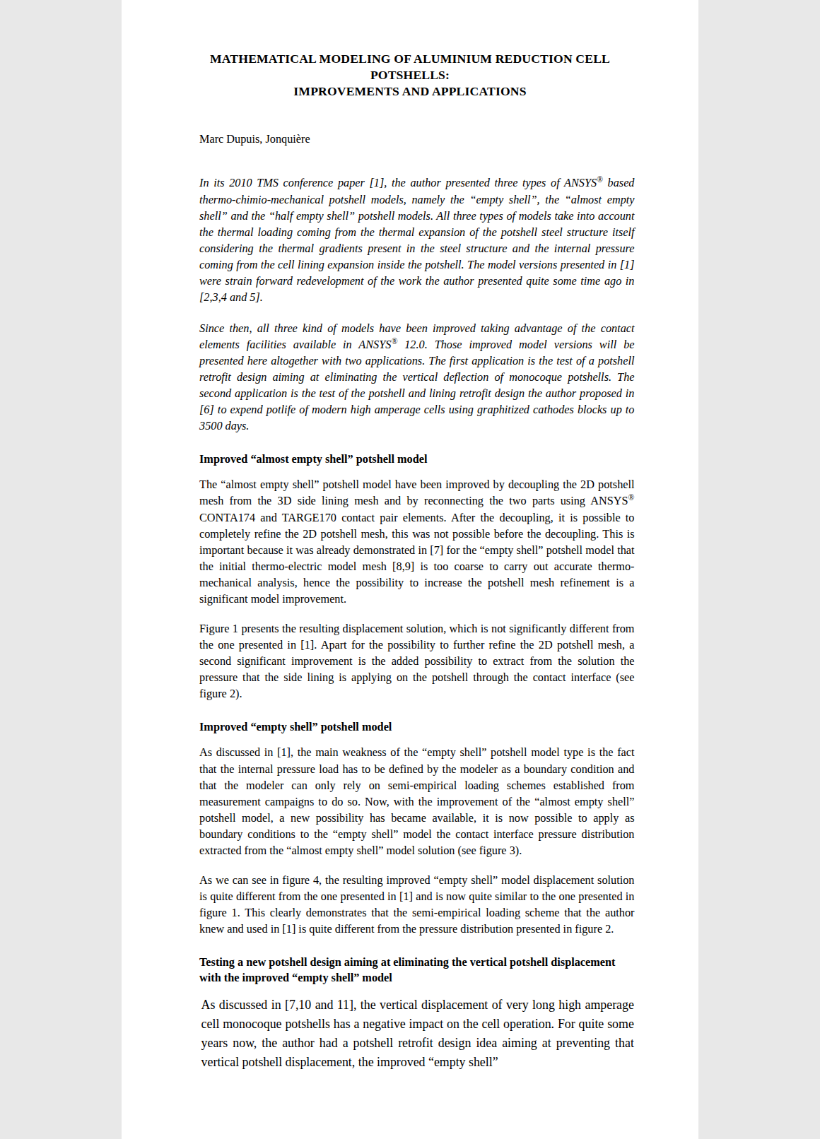Mathematical Modeling of Aluminium Reduction Cell Potshells:
Improvements and Applications
Marc Dupuis, Jonquière
In its 2010 TMS conference paper [1], the author presented three types of ANSYS® based thermo-chimio-mechanical potshell models, namely the “empty shell”, the “almost empty shell” and the “half empty shell” potshell models. All three types of models take into account the thermal loading coming from the thermal expansion of the potshell steel structure itself considering the thermal gradients present in the steel structure and the internal pressure coming from the cell lining expansion inside the potshell. The model versions presented in [1] were strain forward redevelopment of the work the author presented quite some time ago in [2,3,4 and 5].
Since then, all three kind of models have been improved taking advantage of the contact elements facilities available in ANSYS® 12.0. Those improved model versions will be presented here altogether with two applications. The first application is the test of a potshell retrofit design aiming at eliminating the vertical deflection of monocoque potshells. The second application is the test of the potshell and lining retrofit design the author proposed in [6] to expend potlife of modern high amperage cells using graphitized cathodes blocks up to 3500 days.
Improved “almost empty shell” potshell model
The “almost empty shell” potshell model have been improved by decoupling the 2D potshell mesh from the 3D side lining mesh and by reconnecting the two parts using ANSYS® CONTA174 and TARGE170 contact pair elements. After the decoupling, it is possible to completely refine the 2D potshell mesh, this was not possible before the decoupling. This is important because it was already demonstrated in [7] for the “empty shell” potshell model that the initial thermo-electric model mesh [8,9] is too coarse to carry out accurate thermo-mechanical analysis, hence the possibility to increase the potshell mesh refinement is a significant model improvement.
Figure 1 presents the resulting displacement solution, which is not significantly different from the one presented in [1]. Apart for the possibility to further refine the 2D potshell mesh, a second significant improvement is the added possibility to extract from the solution the pressure that the side lining is applying on the potshell through the contact interface (see figure 2).
Improved “empty shell” potshell model
As discussed in [1], the main weakness of the “empty shell” potshell model type is the fact that the internal pressure load has to be defined by the modeler as a boundary condition and that the modeler can only rely on semi-empirical loading schemes established from measurement campaigns to do so. Now, with the improvement of the “almost empty shell” potshell model, a new possibility has became available, it is now possible to apply as boundary conditions to the “empty shell” model the contact interface pressure distribution extracted from the “almost empty shell” model solution (see figure 3).
As we can see in figure 4, the resulting improved “empty shell” model displacement solution is quite different from the one presented in [1] and is now quite similar to the one presented in figure 1. This clearly demonstrates that the semi-empirical loading scheme that the author knew and used in [1] is quite different from the pressure distribution presented in figure 2.
Testing a new potshell design aiming at eliminating the vertical potshell displacement with the improved “empty shell” model
As discussed in [7,10 and 11], the vertical displacement of very long high amperage cell monocoque potshells has a negative impact on the cell operation. For quite some years now, the author had a potshell retrofit design idea aiming at preventing that vertical potshell displacement, the improved “empty shell”